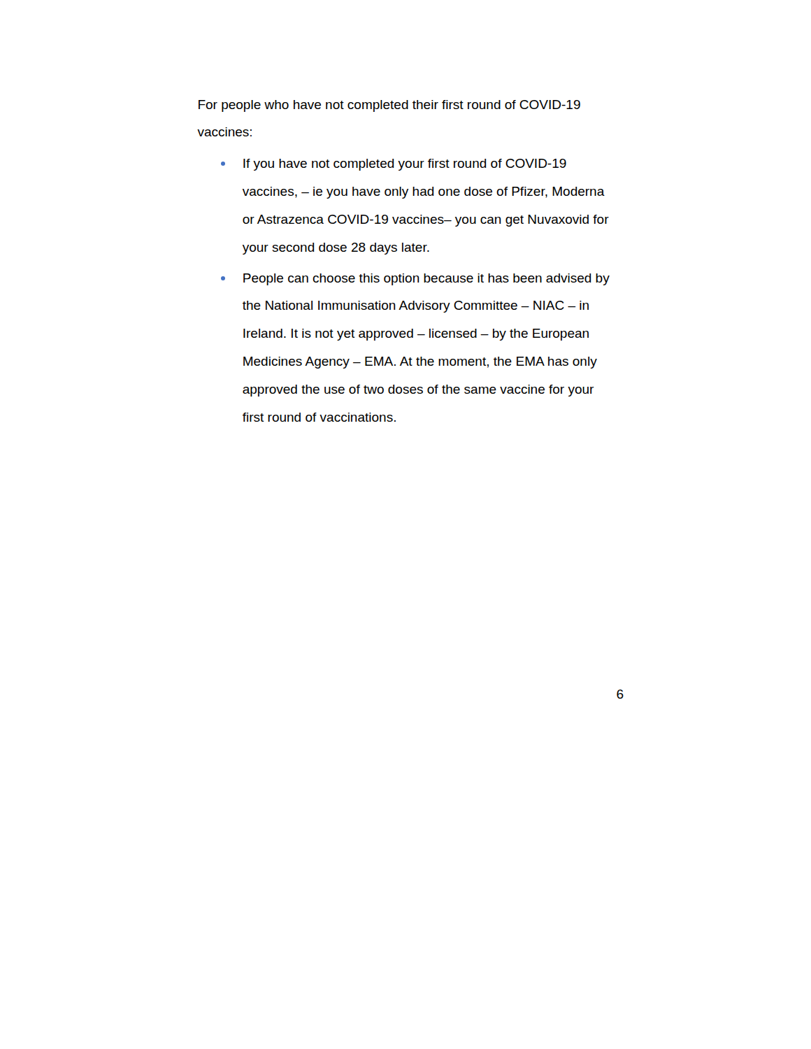For people who have not completed their first round of COVID-19 vaccines:
If you have not completed your first round of COVID-19 vaccines, – ie you have only had one dose of Pfizer, Moderna or Astrazenca COVID-19 vaccines– you can get Nuvaxovid for your second dose 28 days later.
People can choose this option because it has been advised by the National Immunisation Advisory Committee – NIAC – in Ireland. It is not yet approved – licensed – by the European Medicines Agency – EMA. At the moment, the EMA has only approved the use of two doses of the same vaccine for your first round of vaccinations.
6